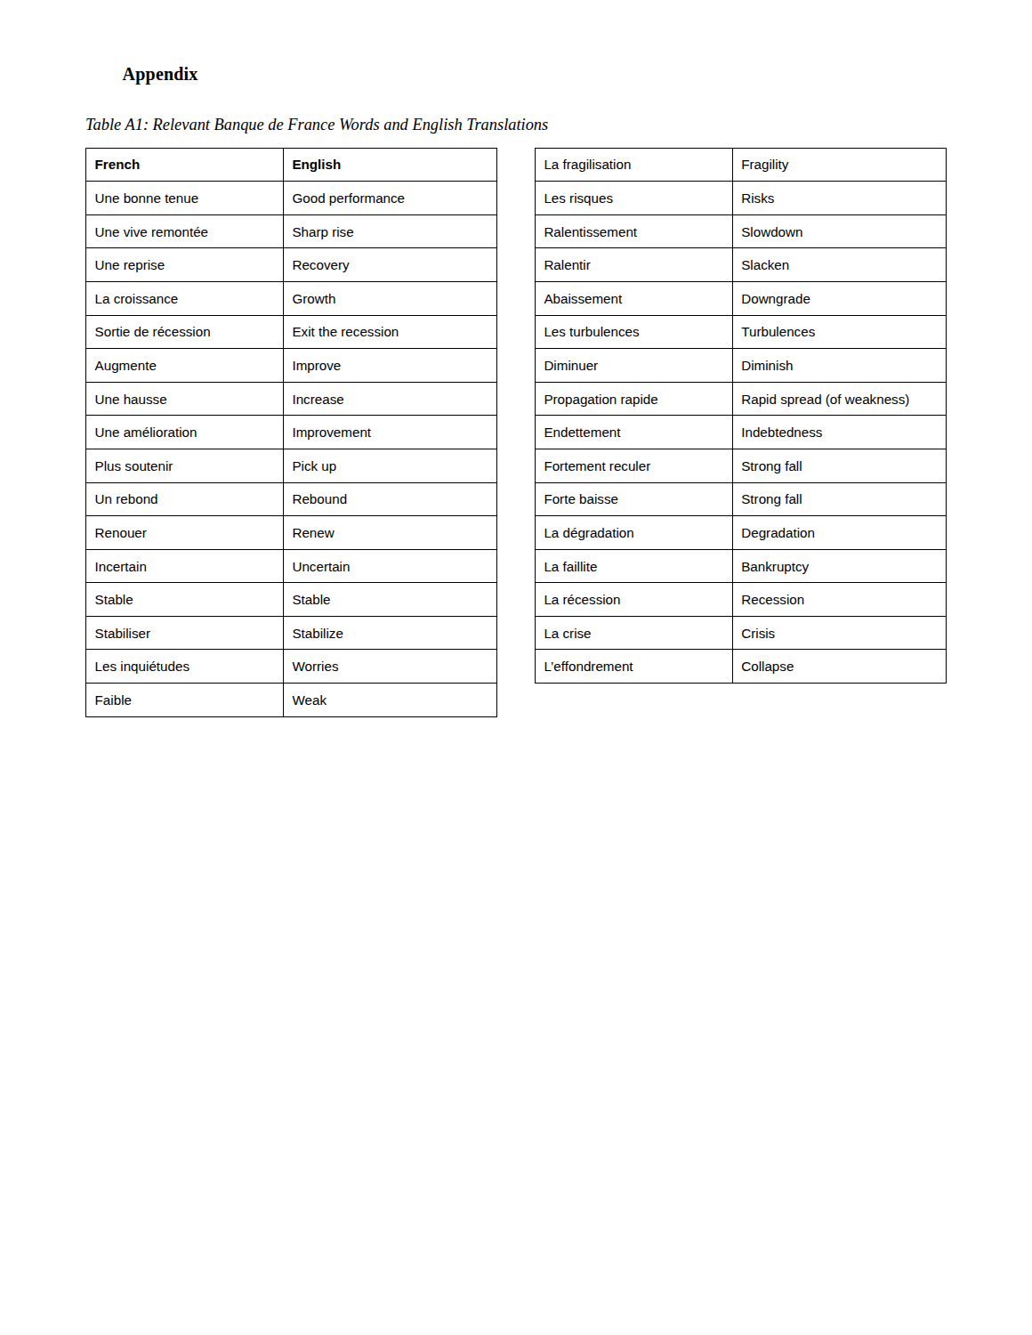Appendix
Table A1: Relevant Banque de France Words and English Translations
| French | English |
| --- | --- |
| Une bonne tenue | Good performance |
| Une vive remontée | Sharp rise |
| Une reprise | Recovery |
| La croissance | Growth |
| Sortie de récession | Exit the recession |
| Augmente | Improve |
| Une hausse | Increase |
| Une amélioration | Improvement |
| Plus soutenir | Pick up |
| Un rebond | Rebound |
| Renouer | Renew |
| Incertain | Uncertain |
| Stable | Stable |
| Stabiliser | Stabilize |
| Les inquiétudes | Worries |
| Faible | Weak |
| La fragilisation | Fragility |
| Les risques | Risks |
| Ralentissement | Slowdown |
| Ralentir | Slacken |
| Abaissement | Downgrade |
| Les turbulences | Turbulences |
| Diminuer | Diminish |
| Propagation rapide | Rapid spread (of weakness) |
| Endettement | Indebtedness |
| Fortement reculer | Strong fall |
| Forte baisse | Strong fall |
| La dégradation | Degradation |
| La faillite | Bankruptcy |
| La récession | Recession |
| La crise | Crisis |
| L’effondrement | Collapse |